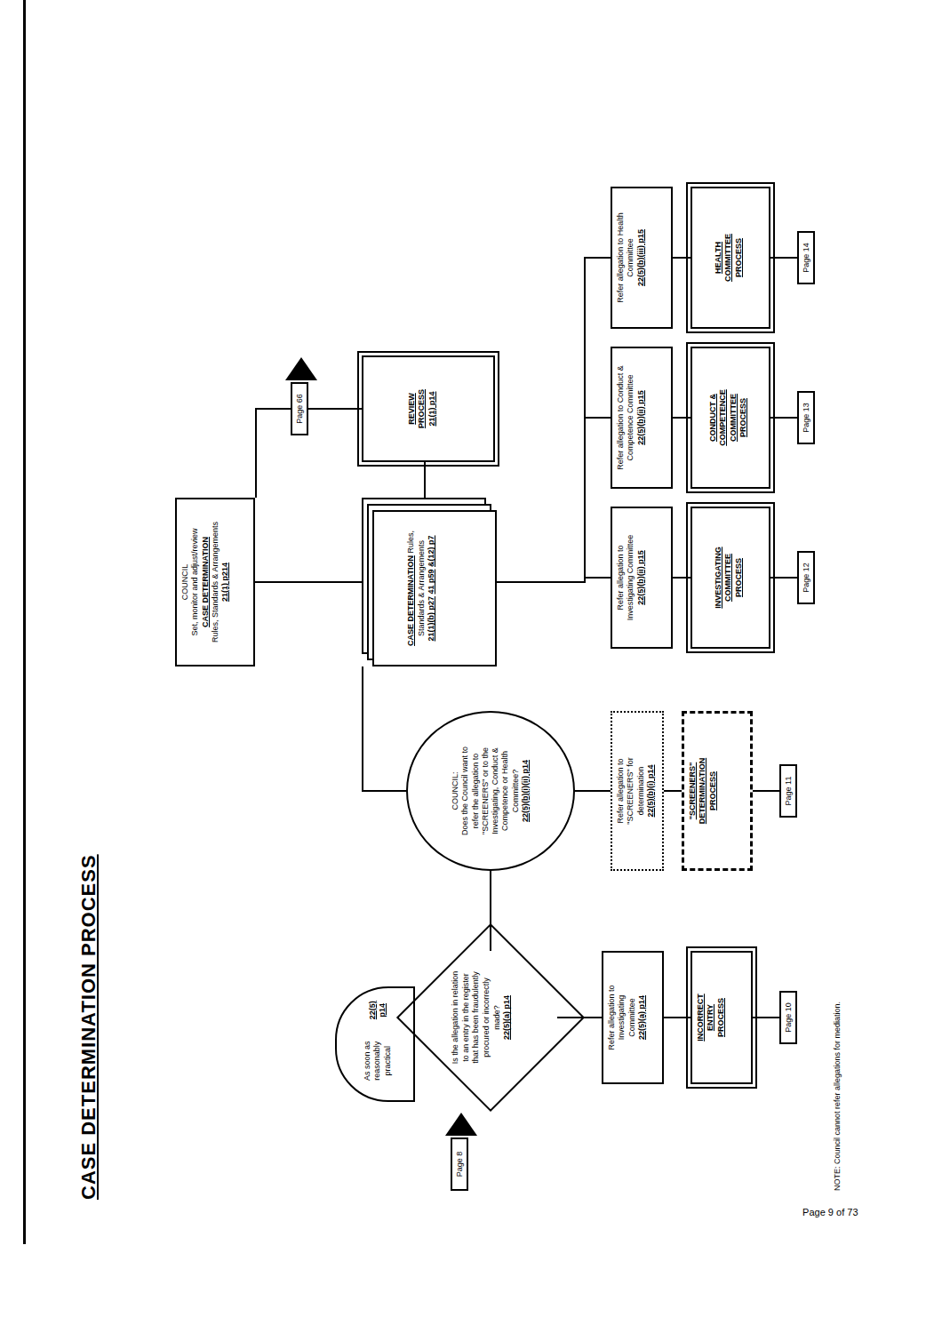CASE DETERMINATION PROCESS
Page 8
As soon as
reasonably practical
22(5) p14
Is the allegation in relation
to an entry in the register
that has been fraudulently
procured or incorrectly
made?
22(5)(a) p14
Refer allegation to
Investigating
Committee
22(5)(a) p14
INCORRECT
ENTRY
PROCESS
Page 10
COUNCIL:
Does the Council want to
refer the allegation to
"SCREENERS" or to the
Investigating, Conduct &
Competence or Health
Committee?
22(5)(b)(i)(ii) p14
Refer allegation to
"SCREENERS" for
determination
22(5)(b)(i) p14
"SCREENERS"
DETERMINATION
PROCESS
Page 11
CASE DETERMINATION Rules,
Standards & Arrangements
21(1)(b) p27 41 p59 &(12) p7
COUNCIL
Set, monitor and adjust/review
CASE DETERMINATION
Rules, Standards & Arrangements
21(1) p214
REVIEW
PROCESS
21(1) p14
Page 66
Refer allegation to
Investigating Committee
22(5)(b)(ii) p15
INVESTIGATING
COMMITTEE
PROCESS
Page 12
Refer allegation to Conduct &
Competence Committee
22(5)(b)(ii) p15
CONDUCT &
COMPETENCE
COMMITTEE
PROCESS
Page 13
Refer allegation to Health
Committee
22(5)(b)(iii) p15
HEALTH
COMMITTEE
PROCESS
Page 14
NOTE: Council cannot refer allegations for mediation.
Page 9 of 73